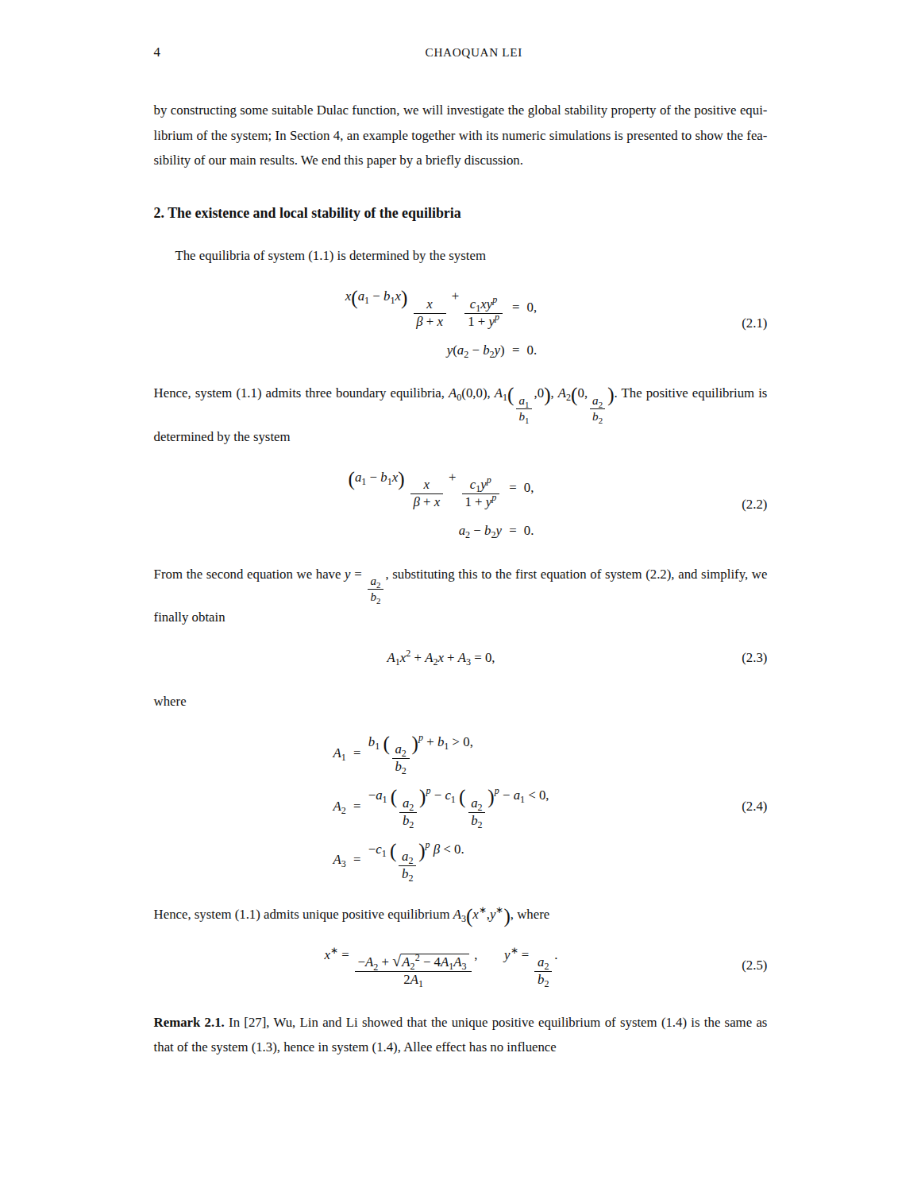4 Chaoquan Lei
by constructing some suitable Dulac function, we will investigate the global stability property of the positive equilibrium of the system; In Section 4, an example together with its numeric simulations is presented to show the feasibility of our main results. We end this paper by a briefly discussion.
2. The existence and local stability of the equilibria
The equilibria of system (1.1) is determined by the system
x(a1 − b1x) xβ + x + c1xyp 1 + yp = 0, y(a2 − b2y) = 0.
(2.1)
Hence, system (1.1) admits three boundary equilibria, A0(0,0), A1(a1 b1,0), A2(0,a2 b2). The positive equilibrium is determined by the system
(a1 − b1x) xβ + x + c1yp 1 + yp = 0, a2 − b2y = 0.
(2.2)
From the second equation we have y = a2 b2, substituting this to the first equation of system (2.2), and simplify, we finally obtain
A1x2 + A2x + A3 = 0,
(2.3)
where
A1 = b1 (a2 b2)p + b1 > 0, A2 = −a1 (a2 b2)p − c1 (a2 b2)p − a1 < 0, A3 = −c1 (a2 b2)p β < 0.
(2.4)
Hence, system (1.1) admits unique positive equilibrium A3(x∗,y∗), where
x∗ = −A2 + A22 − 4 A1A3 2 A1 , y∗ = a2 b2.
(2.5)
Remark 2.1. In [27], Wu, Lin and Li showed that the unique positive equilibrium of system (1.4) is the same as that of the system (1.3), hence in system (1.4), Allee effect has no influence